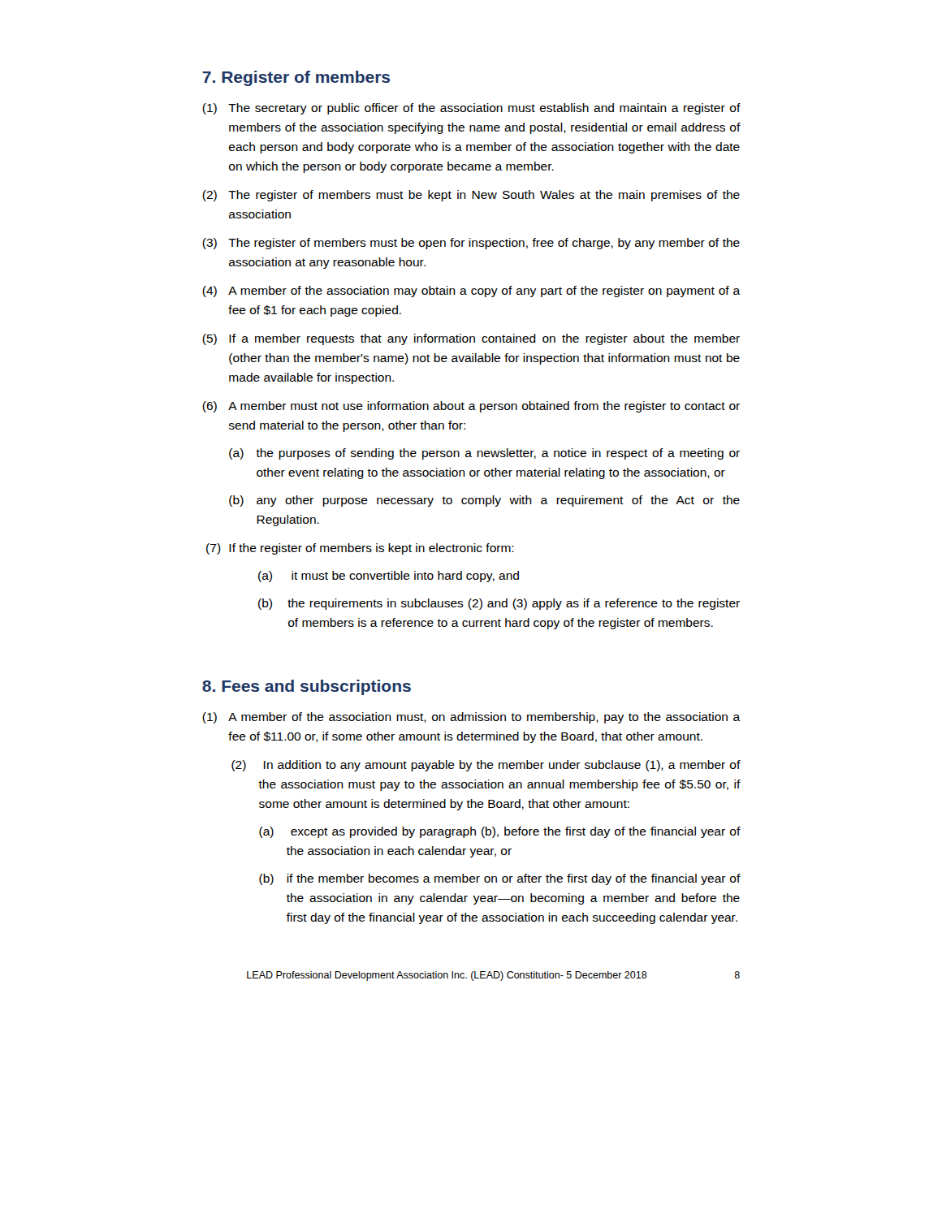7. Register of members
(1) The secretary or public officer of the association must establish and maintain a register of members of the association specifying the name and postal, residential or email address of each person and body corporate who is a member of the association together with the date on which the person or body corporate became a member.
(2) The register of members must be kept in New South Wales at the main premises of the association
(3) The register of members must be open for inspection, free of charge, by any member of the association at any reasonable hour.
(4) A member of the association may obtain a copy of any part of the register on payment of a fee of $1 for each page copied.
(5) If a member requests that any information contained on the register about the member (other than the member's name) not be available for inspection that information must not be made available for inspection.
(6) A member must not use information about a person obtained from the register to contact or send material to the person, other than for:
(a) the purposes of sending the person a newsletter, a notice in respect of a meeting or other event relating to the association or other material relating to the association, or
(b) any other purpose necessary to comply with a requirement of the Act or the Regulation.
(7) If the register of members is kept in electronic form:
(a) it must be convertible into hard copy, and
(b) the requirements in subclauses (2) and (3) apply as if a reference to the register of members is a reference to a current hard copy of the register of members.
8. Fees and subscriptions
(1) A member of the association must, on admission to membership, pay to the association a fee of $11.00 or, if some other amount is determined by the Board, that other amount.
(2) In addition to any amount payable by the member under subclause (1), a member of the association must pay to the association an annual membership fee of $5.50 or, if some other amount is determined by the Board, that other amount:
(a) except as provided by paragraph (b), before the first day of the financial year of the association in each calendar year, or
(b) if the member becomes a member on or after the first day of the financial year of the association in any calendar year—on becoming a member and before the first day of the financial year of the association in each succeeding calendar year.
LEAD Professional Development Association Inc. (LEAD) Constitution- 5 December 2018 8